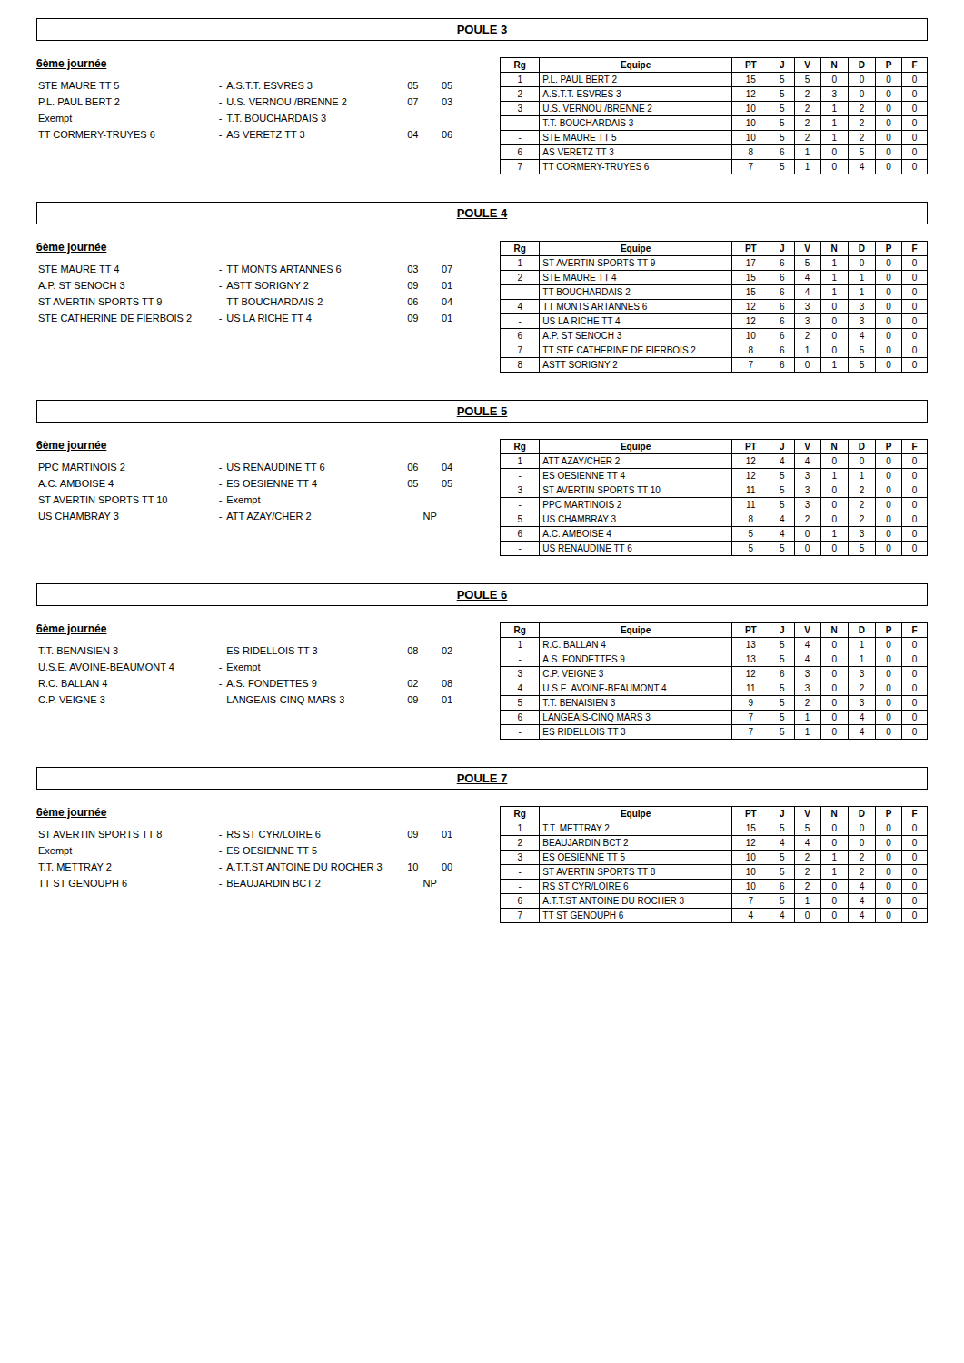POULE 3
6ème journée
| STE MAURE TT 5 | - | A.S.T.T. ESVRES 3 | 05 | 05 |
| P.L. PAUL BERT 2 | - | U.S. VERNOU /BRENNE 2 | 07 | 03 |
| Exempt | - | T.T. BOUCHARDAIS 3 | | |
| TT CORMERY-TRUYES 6 | - | AS VERETZ TT 3 | 04 | 06 |
| Rg | Equipe | PT | J | V | N | D | P | F |
| --- | --- | --- | --- | --- | --- | --- | --- | --- |
| 1 | P.L. PAUL BERT 2 | 15 | 5 | 5 | 0 | 0 | 0 | 0 |
| 2 | A.S.T.T. ESVRES 3 | 12 | 5 | 2 | 3 | 0 | 0 | 0 |
| 3 | U.S. VERNOU /BRENNE 2 | 10 | 5 | 2 | 1 | 2 | 0 | 0 |
| - | T.T. BOUCHARDAIS 3 | 10 | 5 | 2 | 1 | 2 | 0 | 0 |
| - | STE MAURE TT 5 | 10 | 5 | 2 | 1 | 2 | 0 | 0 |
| 6 | AS VERETZ TT 3 | 8 | 6 | 1 | 0 | 5 | 0 | 0 |
| 7 | TT CORMERY-TRUYES 6 | 7 | 5 | 1 | 0 | 4 | 0 | 0 |
POULE 4
6ème journée
| STE MAURE TT 4 | - | TT MONTS ARTANNES 6 | 03 | 07 |
| A.P. ST SENOCH 3 | - | ASTT SORIGNY 2 | 09 | 01 |
| ST AVERTIN SPORTS TT 9 | - | TT BOUCHARDAIS 2 | 06 | 04 |
| STE CATHERINE DE FIERBOIS 2 | - | US LA RICHE TT 4 | 09 | 01 |
| Rg | Equipe | PT | J | V | N | D | P | F |
| --- | --- | --- | --- | --- | --- | --- | --- | --- |
| 1 | ST AVERTIN SPORTS TT 9 | 17 | 6 | 5 | 1 | 0 | 0 | 0 |
| 2 | STE MAURE TT 4 | 15 | 6 | 4 | 1 | 1 | 0 | 0 |
| - | TT BOUCHARDAIS 2 | 15 | 6 | 4 | 1 | 1 | 0 | 0 |
| 4 | TT MONTS ARTANNES 6 | 12 | 6 | 3 | 0 | 3 | 0 | 0 |
| - | US LA RICHE TT 4 | 12 | 6 | 3 | 0 | 3 | 0 | 0 |
| 6 | A.P. ST SENOCH 3 | 10 | 6 | 2 | 0 | 4 | 0 | 0 |
| 7 | TT STE CATHERINE DE FIERBOIS 2 | 8 | 6 | 1 | 0 | 5 | 0 | 0 |
| 8 | ASTT SORIGNY 2 | 7 | 6 | 0 | 1 | 5 | 0 | 0 |
POULE 5
6ème journée
| PPC MARTINOIS 2 | - | US RENAUDINE TT 6 | 06 | 04 |
| A.C. AMBOISE 4 | - | ES OESIENNE TT 4 | 05 | 05 |
| ST AVERTIN SPORTS TT 10 | - | Exempt | | |
| US CHAMBRAY 3 | - | ATT AZAY/CHER 2 | NP |
| Rg | Equipe | PT | J | V | N | D | P | F |
| --- | --- | --- | --- | --- | --- | --- | --- | --- |
| 1 | ATT AZAY/CHER 2 | 12 | 4 | 4 | 0 | 0 | 0 | 0 |
| - | ES OESIENNE TT 4 | 12 | 5 | 3 | 1 | 1 | 0 | 0 |
| 3 | ST AVERTIN SPORTS TT 10 | 11 | 5 | 3 | 0 | 2 | 0 | 0 |
| - | PPC MARTINOIS 2 | 11 | 5 | 3 | 0 | 2 | 0 | 0 |
| 5 | US CHAMBRAY 3 | 8 | 4 | 2 | 0 | 2 | 0 | 0 |
| 6 | A.C. AMBOISE 4 | 5 | 4 | 0 | 1 | 3 | 0 | 0 |
| - | US RENAUDINE TT 6 | 5 | 5 | 0 | 0 | 5 | 0 | 0 |
POULE 6
6ème journée
| T.T. BENAISIEN 3 | - | ES RIDELLOIS TT 3 | 08 | 02 |
| U.S.E. AVOINE-BEAUMONT 4 | - | Exempt | | |
| R.C. BALLAN 4 | - | A.S. FONDETTES 9 | 02 | 08 |
| C.P. VEIGNE 3 | - | LANGEAIS-CINQ MARS 3 | 09 | 01 |
| Rg | Equipe | PT | J | V | N | D | P | F |
| --- | --- | --- | --- | --- | --- | --- | --- | --- |
| 1 | R.C. BALLAN 4 | 13 | 5 | 4 | 0 | 1 | 0 | 0 |
| - | A.S. FONDETTES 9 | 13 | 5 | 4 | 0 | 1 | 0 | 0 |
| 3 | C.P. VEIGNE 3 | 12 | 6 | 3 | 0 | 3 | 0 | 0 |
| 4 | U.S.E. AVOINE-BEAUMONT 4 | 11 | 5 | 3 | 0 | 2 | 0 | 0 |
| 5 | T.T. BENAISIEN 3 | 9 | 5 | 2 | 0 | 3 | 0 | 0 |
| 6 | LANGEAIS-CINQ MARS 3 | 7 | 5 | 1 | 0 | 4 | 0 | 0 |
| - | ES RIDELLOIS TT 3 | 7 | 5 | 1 | 0 | 4 | 0 | 0 |
POULE 7
6ème journée
| ST AVERTIN SPORTS TT 8 | - | RS ST CYR/LOIRE 6 | 09 | 01 |
| Exempt | - | ES OESIENNE TT 5 | | |
| T.T. METTRAY 2 | - | A.T.T.ST ANTOINE DU ROCHER 3 | 10 | 00 |
| TT ST GENOUPH 6 | - | BEAUJARDIN BCT 2 | NP |
| Rg | Equipe | PT | J | V | N | D | P | F |
| --- | --- | --- | --- | --- | --- | --- | --- | --- |
| 1 | T.T. METTRAY 2 | 15 | 5 | 5 | 0 | 0 | 0 | 0 |
| 2 | BEAUJARDIN BCT 2 | 12 | 4 | 4 | 0 | 0 | 0 | 0 |
| 3 | ES OESIENNE TT 5 | 10 | 5 | 2 | 1 | 2 | 0 | 0 |
| - | ST AVERTIN SPORTS TT 8 | 10 | 5 | 2 | 1 | 2 | 0 | 0 |
| - | RS ST CYR/LOIRE 6 | 10 | 6 | 2 | 0 | 4 | 0 | 0 |
| 6 | A.T.T.ST ANTOINE DU ROCHER 3 | 7 | 5 | 1 | 0 | 4 | 0 | 0 |
| 7 | TT ST GENOUPH 6 | 4 | 4 | 0 | 0 | 4 | 0 | 0 |